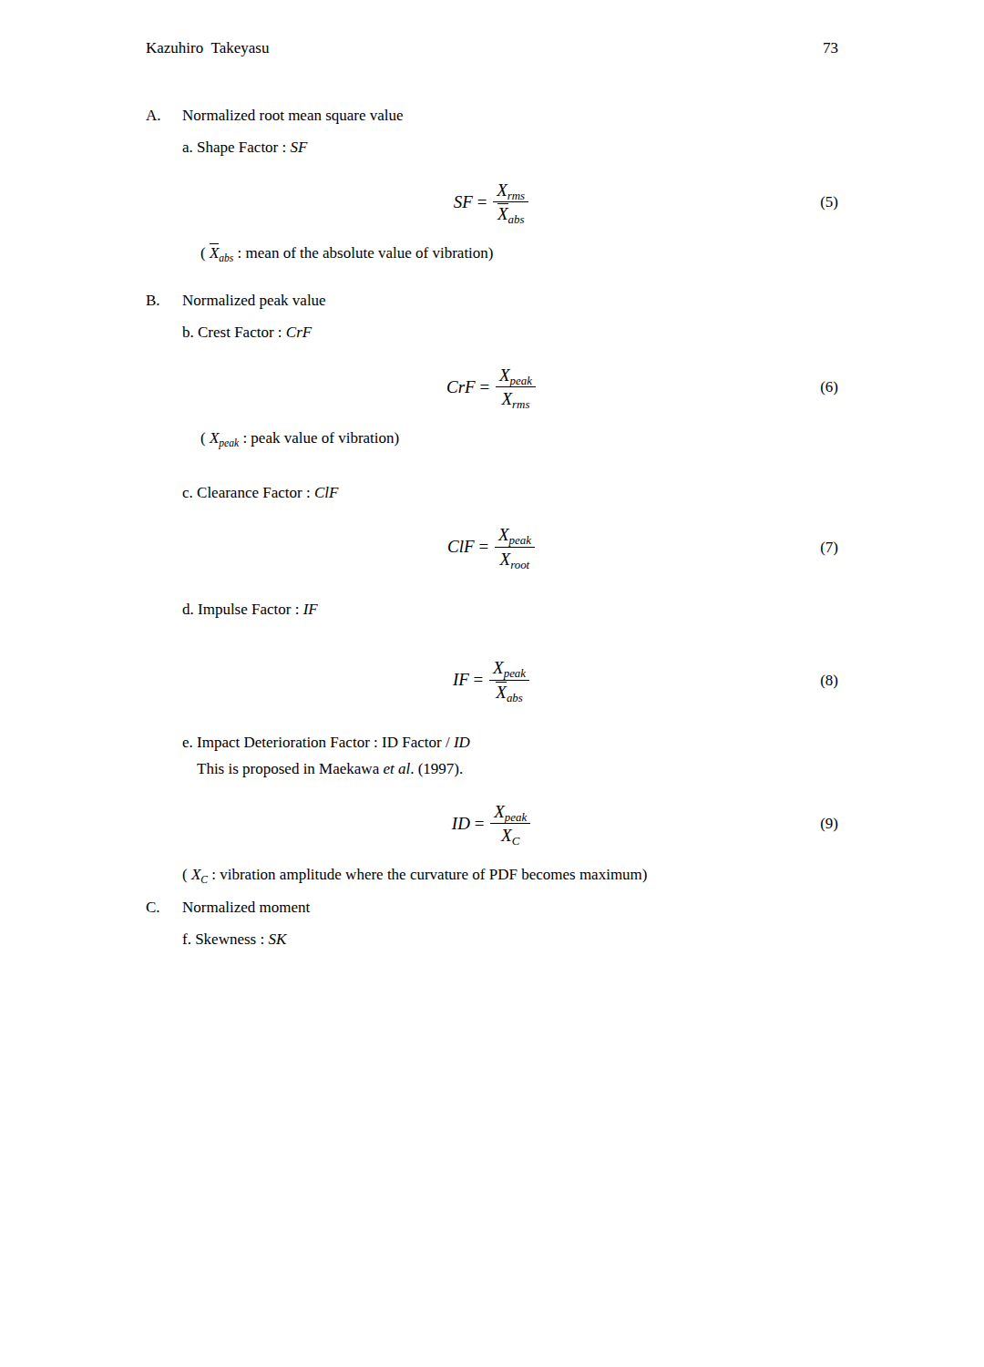Kazuhiro Takeyasu
73
A.
Normalized root mean square value
a. Shape Factor : SF
SF = Xrms Xabs
(5)
( Xabs : mean of the absolute value of vibration)
B.
Normalized peak value
b. Crest Factor : CrF
CrF = Xpeak Xrms
(6)
( Xpeak : peak value of vibration)
c. Clearance Factor : ClF
ClF = Xpeak Xroot
(7)
d. Impulse Factor : IF
IF = Xpeak Xabs
(8)
e. Impact Deterioration Factor : ID Factor / ID
This is proposed in Maekawa et al. (1997).
ID = Xpeak XC
(9)
( XC : vibration amplitude where the curvature of PDF becomes maximum)
C.
Normalized moment
f. Skewness : SK